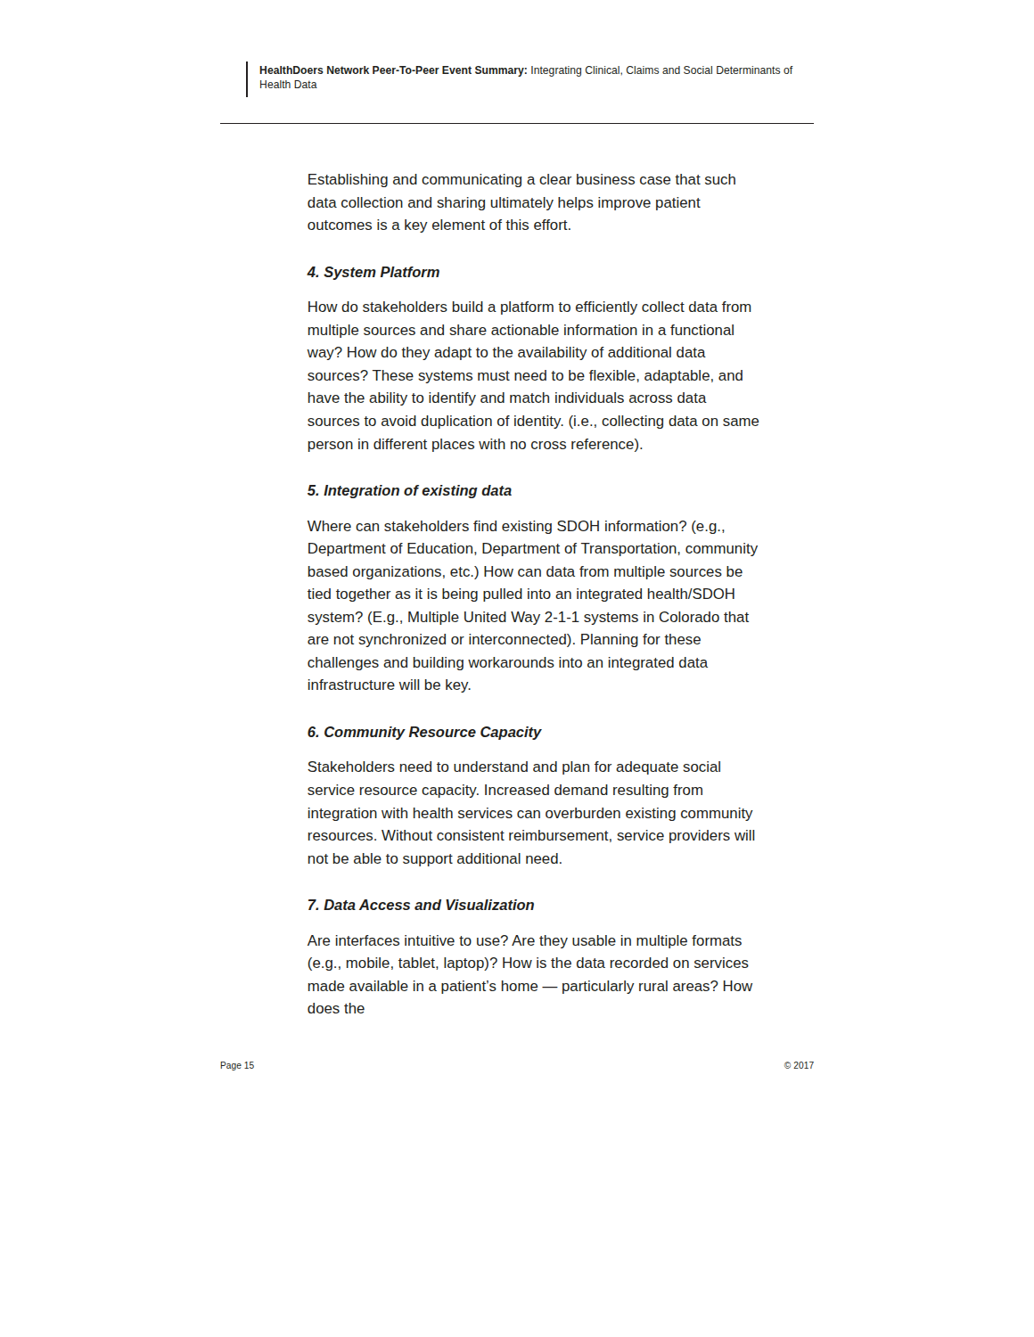HealthDoers Network Peer-To-Peer Event Summary: Integrating Clinical, Claims and Social Determinants of Health Data
Establishing and communicating a clear business case that such data collection and sharing ultimately helps improve patient outcomes is a key element of this effort.
4. System Platform
How do stakeholders build a platform to efficiently collect data from multiple sources and share actionable information in a functional way? How do they adapt to the availability of additional data sources? These systems must need to be flexible, adaptable, and have the ability to identify and match individuals across data sources to avoid duplication of identity. (i.e., collecting data on same person in different places with no cross reference).
5. Integration of existing data
Where can stakeholders find existing SDOH information? (e.g., Department of Education, Department of Transportation, community based organizations, etc.) How can data from multiple sources be tied together as it is being pulled into an integrated health/SDOH system? (E.g., Multiple United Way 2-1-1 systems in Colorado that are not synchronized or interconnected). Planning for these challenges and building workarounds into an integrated data infrastructure will be key.
6. Community Resource Capacity
Stakeholders need to understand and plan for adequate social service resource capacity. Increased demand resulting from integration with health services can overburden existing community resources. Without consistent reimbursement, service providers will not be able to support additional need.
7. Data Access and Visualization
Are interfaces intuitive to use? Are they usable in multiple formats (e.g., mobile, tablet, laptop)? How is the data recorded on services made available in a patient’s home — particularly rural areas? How does the
Page 15
© 2017